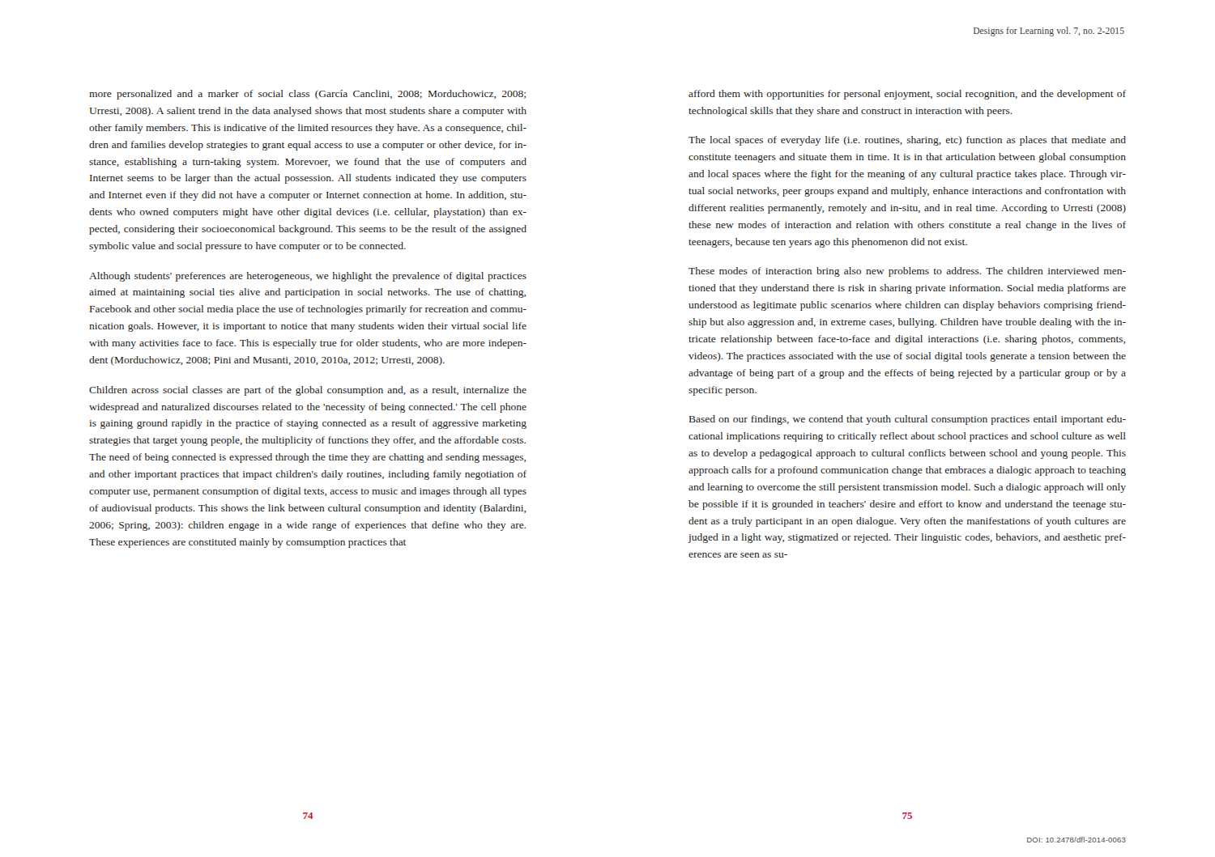Designs for Learning vol. 7, no. 2-2015
more personalized and a marker of social class (García Canclini, 2008; Morduchowicz, 2008; Urresti, 2008). A salient trend in the data analysed shows that most students share a computer with other family members. This is indicative of the limited resources they have. As a consequence, children and families develop strategies to grant equal access to use a computer or other device, for instance, establishing a turn-taking system. Morevoer, we found that the use of computers and Internet seems to be larger than the actual possession. All students indicated they use computers and Internet even if they did not have a computer or Internet connection at home. In addition, students who owned computers might have other digital devices (i.e. cellular, playstation) than expected, considering their socioeconomical background. This seems to be the result of the assigned symbolic value and social pressure to have computer or to be connected.
Although students' preferences are heterogeneous, we highlight the prevalence of digital practices aimed at maintaining social ties alive and participation in social networks. The use of chatting, Facebook and other social media place the use of technologies primarily for recreation and communication goals. However, it is important to notice that many students widen their virtual social life with many activities face to face. This is especially true for older students, who are more independent (Morduchowicz, 2008; Pini and Musanti, 2010, 2010a, 2012; Urresti, 2008).
Children across social classes are part of the global consumption and, as a result, internalize the widespread and naturalized discourses related to the 'necessity of being connected.' The cell phone is gaining ground rapidly in the practice of staying connected as a result of aggressive marketing strategies that target young people, the multiplicity of functions they offer, and the affordable costs. The need of being connected is expressed through the time they are chatting and sending messages, and other important practices that impact children's daily routines, including family negotiation of computer use, permanent consumption of digital texts, access to music and images through all types of audiovisual products. This shows the link between cultural consumption and identity (Balardini, 2006; Spring, 2003): children engage in a wide range of experiences that define who they are. These experiences are constituted mainly by comsumption practices that
afford them with opportunities for personal enjoyment, social recognition, and the development of technological skills that they share and construct in interaction with peers.
The local spaces of everyday life (i.e. routines, sharing, etc) function as places that mediate and constitute teenagers and situate them in time. It is in that articulation between global consumption and local spaces where the fight for the meaning of any cultural practice takes place. Through virtual social networks, peer groups expand and multiply, enhance interactions and confrontation with different realities permanently, remotely and in-situ, and in real time. According to Urresti (2008) these new modes of interaction and relation with others constitute a real change in the lives of teenagers, because ten years ago this phenomenon did not exist.
These modes of interaction bring also new problems to address. The children interviewed mentioned that they understand there is risk in sharing private information. Social media platforms are understood as legitimate public scenarios where children can display behaviors comprising friendship but also aggression and, in extreme cases, bullying. Children have trouble dealing with the intricate relationship between face-to-face and digital interactions (i.e. sharing photos, comments, videos). The practices associated with the use of social digital tools generate a tension between the advantage of being part of a group and the effects of being rejected by a particular group or by a specific person.
Based on our findings, we contend that youth cultural consumption practices entail important educational implications requiring to critically reflect about school practices and school culture as well as to develop a pedagogical approach to cultural conflicts between school and young people. This approach calls for a profound communication change that embraces a dialogic approach to teaching and learning to overcome the still persistent transmission model. Such a dialogic approach will only be possible if it is grounded in teachers' desire and effort to know and understand the teenage student as a truly participant in an open dialogue. Very often the manifestations of youth cultures are judged in a light way, stigmatized or rejected. Their linguistic codes, behaviors, and aesthetic preferences are seen as su-
74
75
DOI: 10.2478/dfl-2014-0063